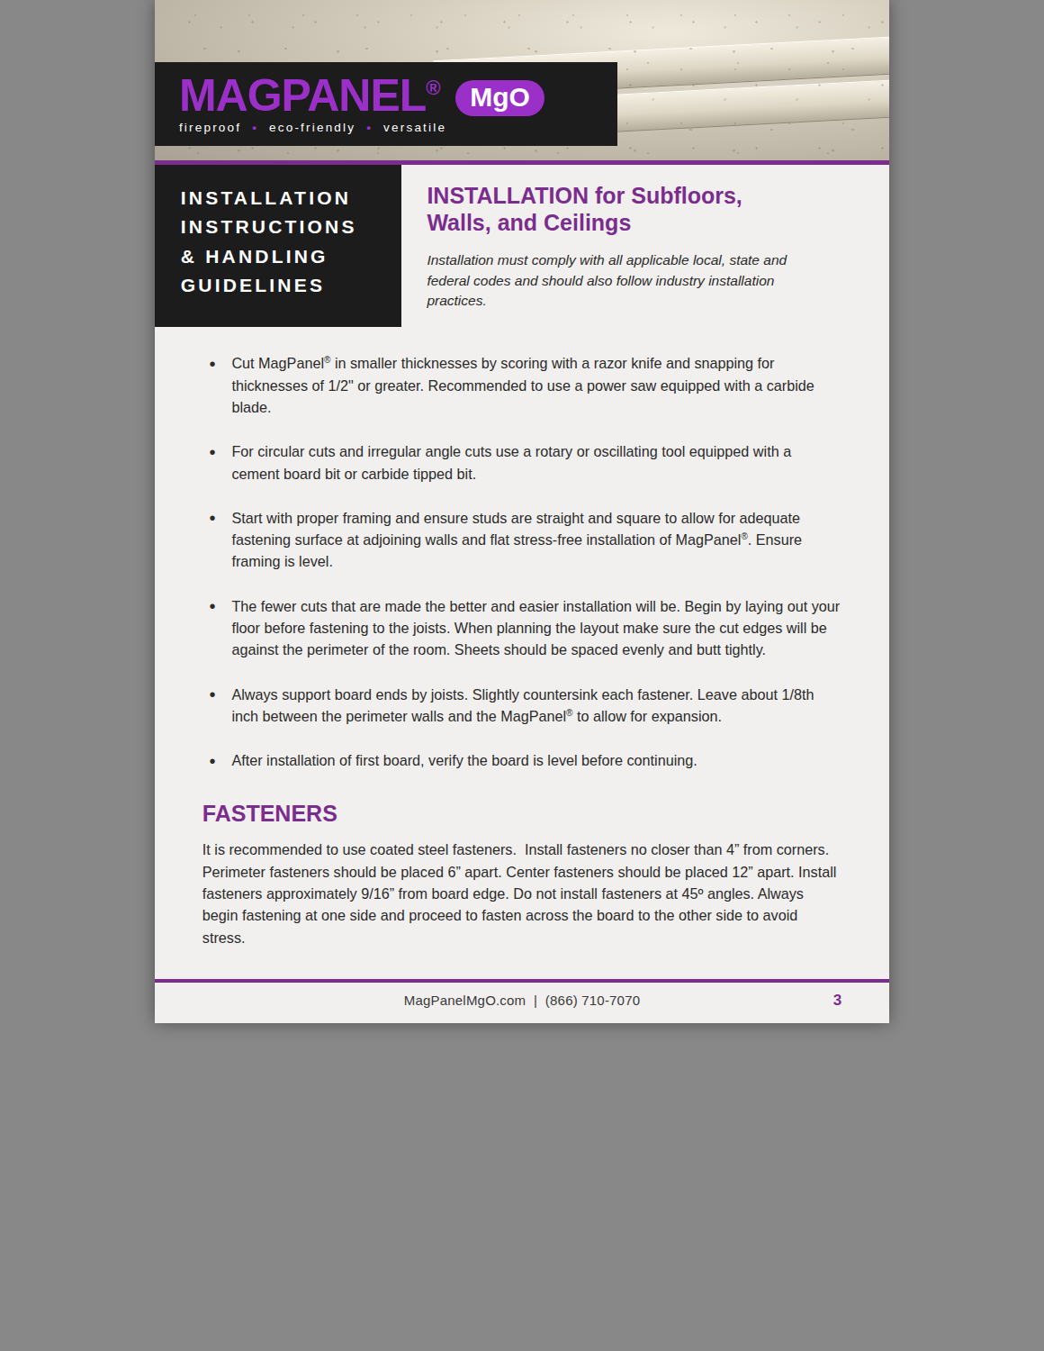MAGPANEL®
fireproof • eco-friendly • versatile
MgO
INSTALLATION
INSTRUCTIONS
& HANDLING
GUIDELINES
INSTALLATION for Subfloors,
Walls, and Ceilings
Installation must comply with all applicable local, state and federal codes and should also follow industry installation practices.
Cut MagPanel® in smaller thicknesses by scoring with a razor knife and snapping for thicknesses of 1/2" or greater. Recommended to use a power saw equipped with a carbide blade.
For circular cuts and irregular angle cuts use a rotary or oscillating tool equipped with a cement board bit or carbide tipped bit.
Start with proper framing and ensure studs are straight and square to allow for adequate fastening surface at adjoining walls and flat stress-free installation of MagPanel®. Ensure framing is level.
The fewer cuts that are made the better and easier installation will be. Begin by laying out your floor before fastening to the joists. When planning the layout make sure the cut edges will be against the perimeter of the room. Sheets should be spaced evenly and butt tightly.
Always support board ends by joists. Slightly countersink each fastener. Leave about 1/8th inch between the perimeter walls and the MagPanel® to allow for expansion.
After installation of first board, verify the board is level before continuing.
FASTENERS
It is recommended to use coated steel fasteners. Install fasteners no closer than 4” from corners. Perimeter fasteners should be placed 6” apart. Center fasteners should be placed 12” apart. Install fasteners approximately 9/16” from board edge. Do not install fasteners at 45º angles. Always begin fastening at one side and proceed to fasten across the board to the other side to avoid stress.
MagPanelMgO.com | (866) 710-7070 3